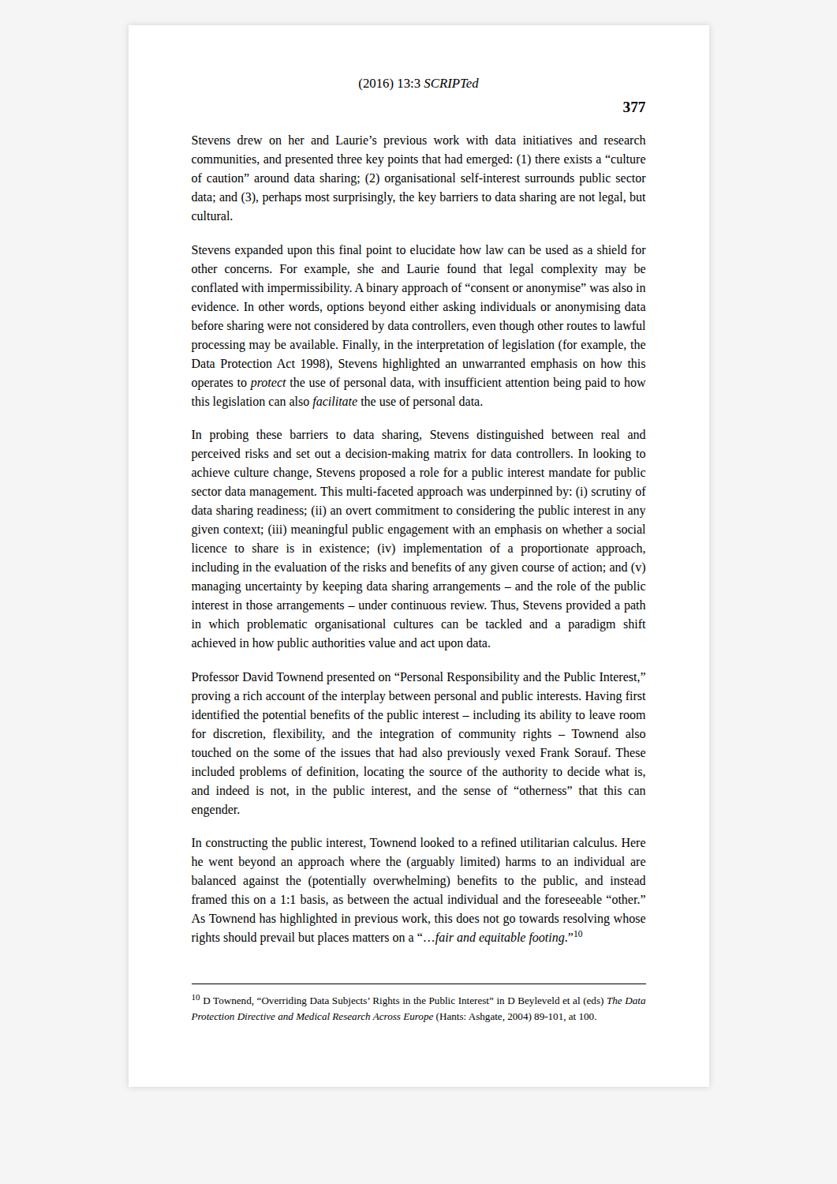(2016) 13:3 SCRIPTed 377
Stevens drew on her and Laurie’s previous work with data initiatives and research communities, and presented three key points that had emerged: (1) there exists a “culture of caution” around data sharing; (2) organisational self-interest surrounds public sector data; and (3), perhaps most surprisingly, the key barriers to data sharing are not legal, but cultural.
Stevens expanded upon this final point to elucidate how law can be used as a shield for other concerns. For example, she and Laurie found that legal complexity may be conflated with impermissibility. A binary approach of “consent or anonymise” was also in evidence. In other words, options beyond either asking individuals or anonymising data before sharing were not considered by data controllers, even though other routes to lawful processing may be available. Finally, in the interpretation of legislation (for example, the Data Protection Act 1998), Stevens highlighted an unwarranted emphasis on how this operates to protect the use of personal data, with insufficient attention being paid to how this legislation can also facilitate the use of personal data.
In probing these barriers to data sharing, Stevens distinguished between real and perceived risks and set out a decision-making matrix for data controllers. In looking to achieve culture change, Stevens proposed a role for a public interest mandate for public sector data management. This multi-faceted approach was underpinned by: (i) scrutiny of data sharing readiness; (ii) an overt commitment to considering the public interest in any given context; (iii) meaningful public engagement with an emphasis on whether a social licence to share is in existence; (iv) implementation of a proportionate approach, including in the evaluation of the risks and benefits of any given course of action; and (v) managing uncertainty by keeping data sharing arrangements – and the role of the public interest in those arrangements – under continuous review. Thus, Stevens provided a path in which problematic organisational cultures can be tackled and a paradigm shift achieved in how public authorities value and act upon data.
Professor David Townend presented on “Personal Responsibility and the Public Interest,” proving a rich account of the interplay between personal and public interests. Having first identified the potential benefits of the public interest – including its ability to leave room for discretion, flexibility, and the integration of community rights – Townend also touched on the some of the issues that had also previously vexed Frank Sorauf. These included problems of definition, locating the source of the authority to decide what is, and indeed is not, in the public interest, and the sense of “otherness” that this can engender.
In constructing the public interest, Townend looked to a refined utilitarian calculus. Here he went beyond an approach where the (arguably limited) harms to an individual are balanced against the (potentially overwhelming) benefits to the public, and instead framed this on a 1:1 basis, as between the actual individual and the foreseeable “other.” As Townend has highlighted in previous work, this does not go towards resolving whose rights should prevail but places matters on a “…fair and equitable footing.”10
10 D Townend, “Overriding Data Subjects’ Rights in the Public Interest” in D Beyleveld et al (eds) The Data Protection Directive and Medical Research Across Europe (Hants: Ashgate, 2004) 89-101, at 100.